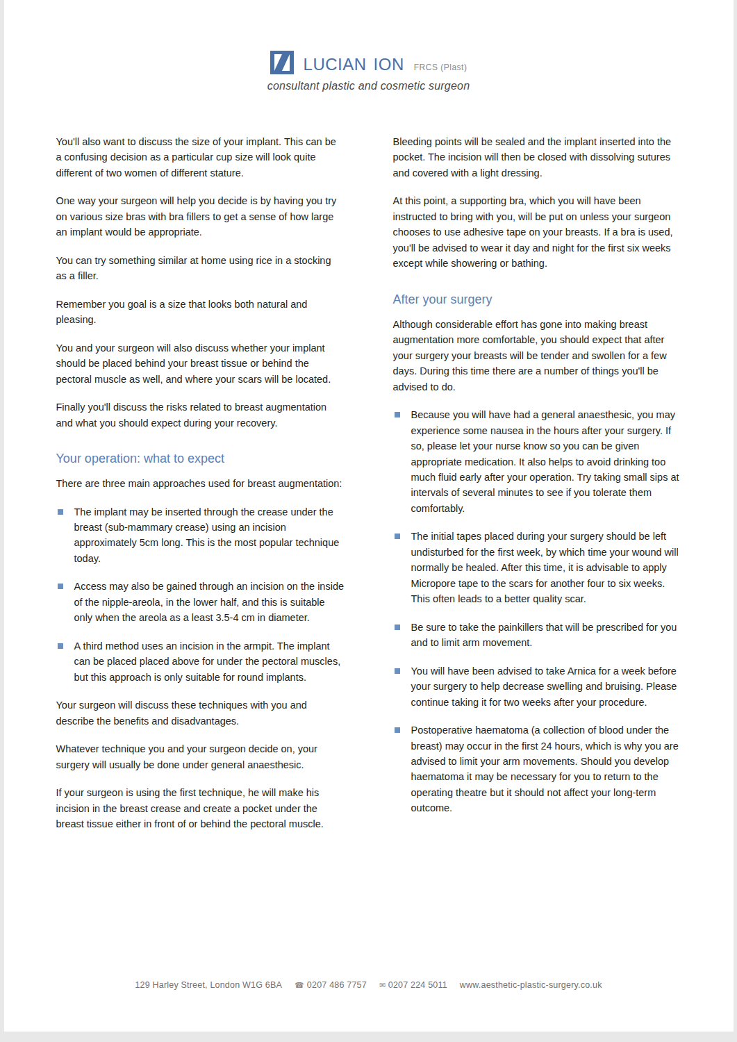Lucian Ion
FRCS (Plast)
consultant plastic and cosmetic surgeon
You'll also want to discuss the size of your implant. This can be a confusing decision as a particular cup size will look quite different of two women of different stature.
One way your surgeon will help you decide is by having you try on various size bras with bra fillers to get a sense of how large an implant would be appropriate.
You can try something similar at home using rice in a stocking as a filler.
Remember you goal is a size that looks both natural and pleasing.
You and your surgeon will also discuss whether your implant should be placed behind your breast tissue or behind the pectoral muscle as well, and where your scars will be located.
Finally you'll discuss the risks related to breast augmentation and what you should expect during your recovery.
Your operation: what to expect
There are three main approaches used for breast augmentation:
The implant may be inserted through the crease under the breast (sub-mammary crease) using an incision approximately 5cm long. This is the most popular technique today.
Access may also be gained through an incision on the inside of the nipple-areola, in the lower half, and this is suitable only when the areola as a least 3.5-4 cm in diameter.
A third method uses an incision in the armpit. The implant can be placed placed above for under the pectoral muscles, but this approach is only suitable for round implants.
Your surgeon will discuss these techniques with you and describe the benefits and disadvantages.
Whatever technique you and your surgeon decide on, your surgery will usually be done under general anaesthesic.
If your surgeon is using the first technique, he will make his incision in the breast crease and create a pocket under the breast tissue either in front of or behind the pectoral muscle.
Bleeding points will be sealed and the implant inserted into the pocket. The incision will then be closed with dissolving sutures and covered with a light dressing.
At this point, a supporting bra, which you will have been instructed to bring with you, will be put on unless your surgeon chooses to use adhesive tape on your breasts. If a bra is used, you'll be advised to wear it day and night for the first six weeks except while showering or bathing.
After your surgery
Although considerable effort has gone into making breast augmentation more comfortable, you should expect that after your surgery your breasts will be tender and swollen for a few days. During this time there are a number of things you'll be advised to do.
Because you will have had a general anaesthesic, you may experience some nausea in the hours after your surgery. If so, please let your nurse know so you can be given appropriate medication. It also helps to avoid drinking too much fluid early after your operation. Try taking small sips at intervals of several minutes to see if you tolerate them comfortably.
The initial tapes placed during your surgery should be left undisturbed for the first week, by which time your wound will normally be healed. After this time, it is advisable to apply Micropore tape to the scars for another four to six weeks. This often leads to a better quality scar.
Be sure to take the painkillers that will be prescribed for you and to limit arm movement.
You will have been advised to take Arnica for a week before your surgery to help decrease swelling and bruising. Please continue taking it for two weeks after your procedure.
Postoperative haematoma (a collection of blood under the breast) may occur in the first 24 hours, which is why you are advised to limit your arm movements. Should you develop haematoma it may be necessary for you to return to the operating theatre but it should not affect your long-term outcome.
129 Harley Street, London W1G 6BA ☎ 0207 486 7757 ✉ 0207 224 5011 www.aesthetic-plastic-surgery.co.uk